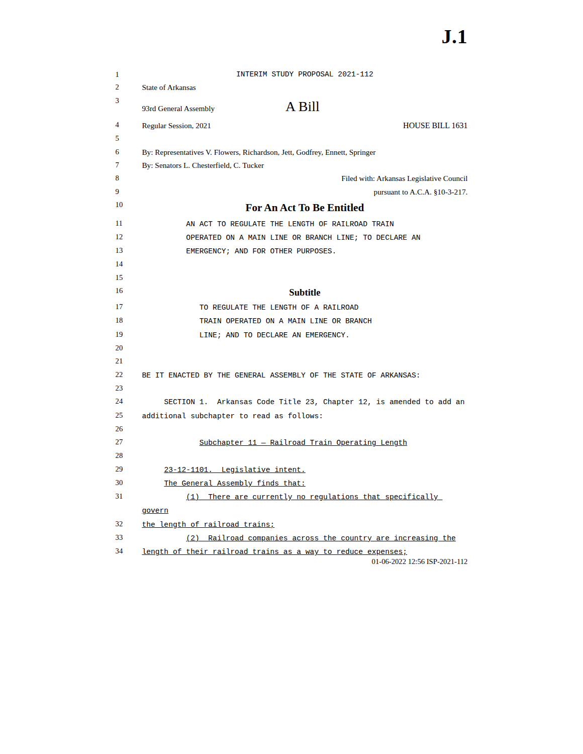J.1
| 1 | INTERIM STUDY PROPOSAL 2021-112 |
| 2 | State of Arkansas |
| 3 | 93rd General Assembly A Bill |
| 4 | Regular Session, 2021 HOUSE BILL 1631 |
| 5 | |
| 6 | By: Representatives V. Flowers, Richardson, Jett, Godfrey, Ennett, Springer |
| 7 | By: Senators L. Chesterfield, C. Tucker |
| 8 | Filed with: Arkansas Legislative Council |
| 9 | pursuant to A.C.A. §10-3-217. |
| 10 | For An Act To Be Entitled |
| 11 | AN ACT TO REGULATE THE LENGTH OF RAILROAD TRAIN |
| 12 | OPERATED ON A MAIN LINE OR BRANCH LINE; TO DECLARE AN |
| 13 | EMERGENCY; AND FOR OTHER PURPOSES. |
| 14 | |
| 15 | |
| 16 | Subtitle |
| 17 | TO REGULATE THE LENGTH OF A RAILROAD |
| 18 | TRAIN OPERATED ON A MAIN LINE OR BRANCH |
| 19 | LINE; AND TO DECLARE AN EMERGENCY. |
| 20 | |
| 21 | |
| 22 | BE IT ENACTED BY THE GENERAL ASSEMBLY OF THE STATE OF ARKANSAS: |
| 23 | |
| 24 | SECTION 1. Arkansas Code Title 23, Chapter 12, is amended to add an |
| 25 | additional subchapter to read as follows: |
| 26 | |
| 27 | Subchapter 11 — Railroad Train Operating Length |
| 28 | |
| 29 | 23-12-1101. Legislative intent. |
| 30 | The General Assembly finds that: |
| 31 | (1) There are currently no regulations that specifically govern |
| 32 | the length of railroad trains; |
| 33 | (2) Railroad companies across the country are increasing the |
| 34 | length of their railroad trains as a way to reduce expenses; |
01-06-2022 12:56 ISP-2021-112